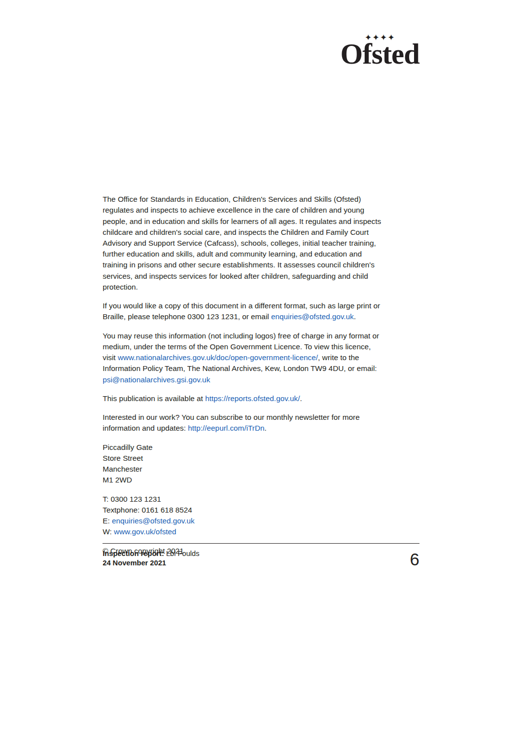✦✦✦✦
Ofsted
The Office for Standards in Education, Children's Services and Skills (Ofsted) regulates and inspects to achieve excellence in the care of children and young people, and in education and skills for learners of all ages. It regulates and inspects childcare and children's social care, and inspects the Children and Family Court Advisory and Support Service (Cafcass), schools, colleges, initial teacher training, further education and skills, adult and community learning, and education and training in prisons and other secure establishments. It assesses council children's services, and inspects services for looked after children, safeguarding and child protection.
If you would like a copy of this document in a different format, such as large print or Braille, please telephone 0300 123 1231, or email enquiries@ofsted.gov.uk.
You may reuse this information (not including logos) free of charge in any format or medium, under the terms of the Open Government Licence. To view this licence, visit www.nationalarchives.gov.uk/doc/open-government-licence/, write to the Information Policy Team, The National Archives, Kew, London TW9 4DU, or email: psi@nationalarchives.gsi.gov.uk
This publication is available at https://reports.ofsted.gov.uk/.
Interested in our work? You can subscribe to our monthly newsletter for more information and updates: http://eepurl.com/iTrDn.
Piccadilly Gate
Store Street
Manchester
M1 2WD
T: 0300 123 1231
Textphone: 0161 618 8524
E: enquiries@ofsted.gov.uk
W: www.gov.uk/ofsted
© Crown copyright 2021
Inspection report: Lbl Foulds
24 November 2021
6